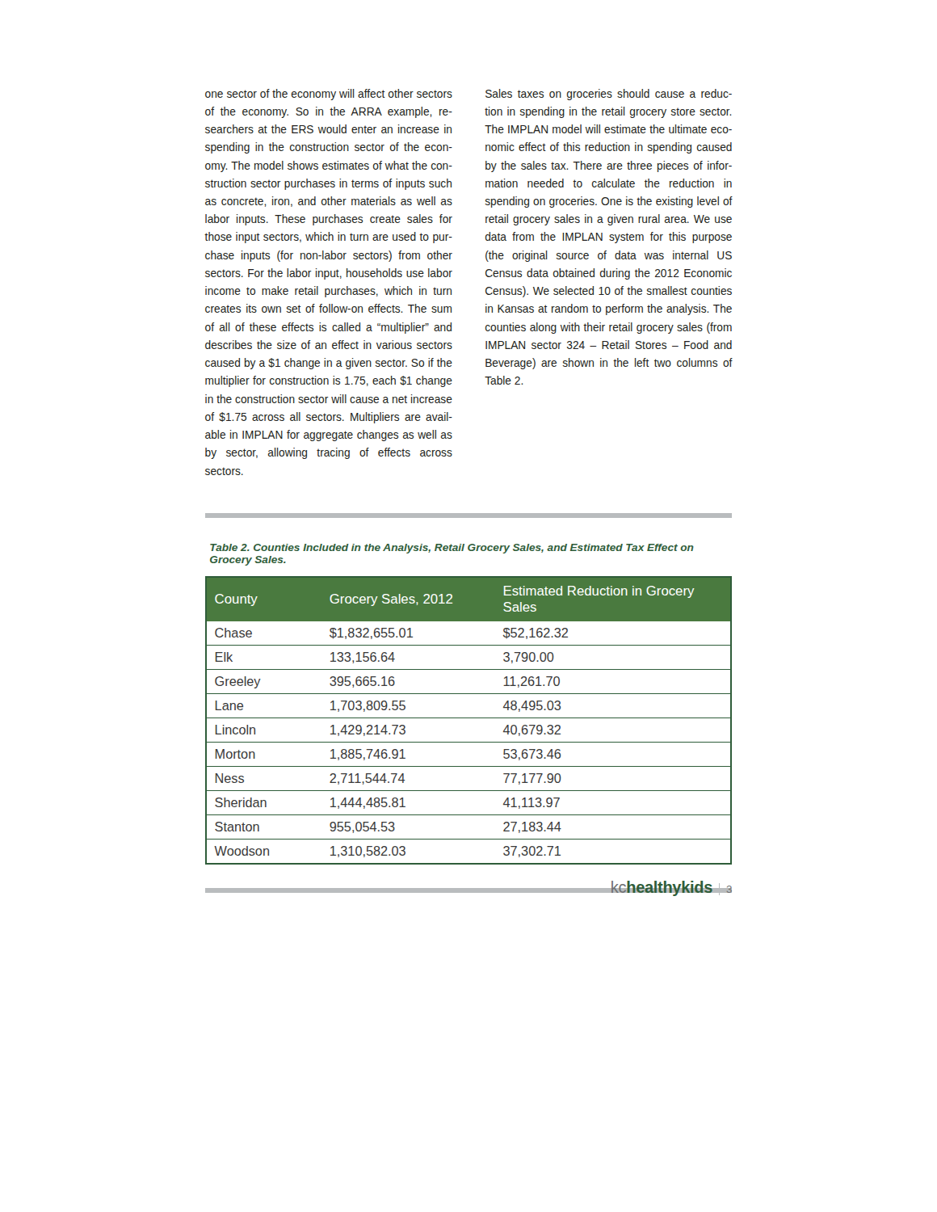one sector of the economy will affect other sectors of the economy. So in the ARRA example, researchers at the ERS would enter an increase in spending in the construction sector of the economy. The model shows estimates of what the construction sector purchases in terms of inputs such as concrete, iron, and other materials as well as labor inputs. These purchases create sales for those input sectors, which in turn are used to purchase inputs (for non-labor sectors) from other sectors. For the labor input, households use labor income to make retail purchases, which in turn creates its own set of follow-on effects. The sum of all of these effects is called a “multiplier” and describes the size of an effect in various sectors caused by a $1 change in a given sector. So if the multiplier for construction is 1.75, each $1 change in the construction sector will cause a net increase of $1.75 across all sectors. Multipliers are available in IMPLAN for aggregate changes as well as by sector, allowing tracing of effects across sectors.
Sales taxes on groceries should cause a reduction in spending in the retail grocery store sector. The IMPLAN model will estimate the ultimate economic effect of this reduction in spending caused by the sales tax. There are three pieces of information needed to calculate the reduction in spending on groceries. One is the existing level of retail grocery sales in a given rural area. We use data from the IMPLAN system for this purpose (the original source of data was internal US Census data obtained during the 2012 Economic Census). We selected 10 of the smallest counties in Kansas at random to perform the analysis. The counties along with their retail grocery sales (from IMPLAN sector 324 – Retail Stores – Food and Beverage) are shown in the left two columns of Table 2.
Table 2. Counties Included in the Analysis, Retail Grocery Sales, and Estimated Tax Effect on Grocery Sales.
| County | Grocery Sales, 2012 | Estimated Reduction in Grocery Sales |
| --- | --- | --- |
| Chase | $1,832,655.01 | $52,162.32 |
| Elk | 133,156.64 | 3,790.00 |
| Greeley | 395,665.16 | 11,261.70 |
| Lane | 1,703,809.55 | 48,495.03 |
| Lincoln | 1,429,214.73 | 40,679.32 |
| Morton | 1,885,746.91 | 53,673.46 |
| Ness | 2,711,544.74 | 77,177.90 |
| Sheridan | 1,444,485.81 | 41,113.97 |
| Stanton | 955,054.53 | 27,183.44 |
| Woodson | 1,310,582.03 | 37,302.71 |
kc healthy kids 3